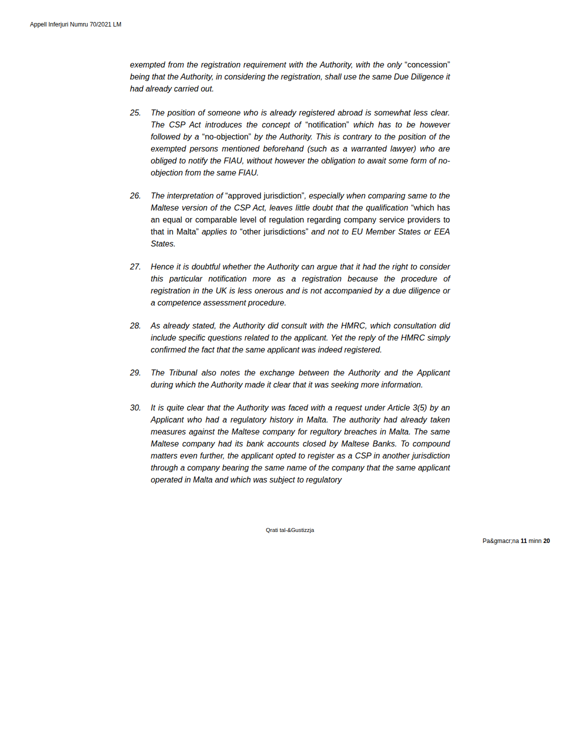Appell Inferjuri Numru 70/2021 LM
exempted from the registration requirement with the Authority, with the only “concession” being that the Authority, in considering the registration, shall use the same Due Diligence it had already carried out.
The position of someone who is already registered abroad is somewhat less clear. The CSP Act introduces the concept of “notification” which has to be however followed by a “no-objection” by the Authority. This is contrary to the position of the exempted persons mentioned beforehand (such as a warranted lawyer) who are obliged to notify the FIAU, without however the obligation to await some form of no-objection from the same FIAU.
The interpretation of “approved jurisdiction”, especially when comparing same to the Maltese version of the CSP Act, leaves little doubt that the qualification “which has an equal or comparable level of regulation regarding company service providers to that in Malta” applies to “other jurisdictions” and not to EU Member States or EEA States.
Hence it is doubtful whether the Authority can argue that it had the right to consider this particular notification more as a registration because the procedure of registration in the UK is less onerous and is not accompanied by a due diligence or a competence assessment procedure.
As already stated, the Authority did consult with the HMRC, which consultation did include specific questions related to the applicant. Yet the reply of the HMRC simply confirmed the fact that the same applicant was indeed registered.
The Tribunal also notes the exchange between the Authority and the Applicant during which the Authority made it clear that it was seeking more information.
It is quite clear that the Authority was faced with a request under Article 3(5) by an Applicant who had a regulatory history in Malta. The authority had already taken measures against the Maltese company for regultory breaches in Malta. The same Maltese company had its bank accounts closed by Maltese Banks. To compound matters even further, the applicant opted to register as a CSP in another jurisdiction through a company bearing the same name of the company that the same applicant operated in Malta and which was subject to regulatory
Qrati tal-&Gustizzja
Pa&gmacr;na 11 minn 20